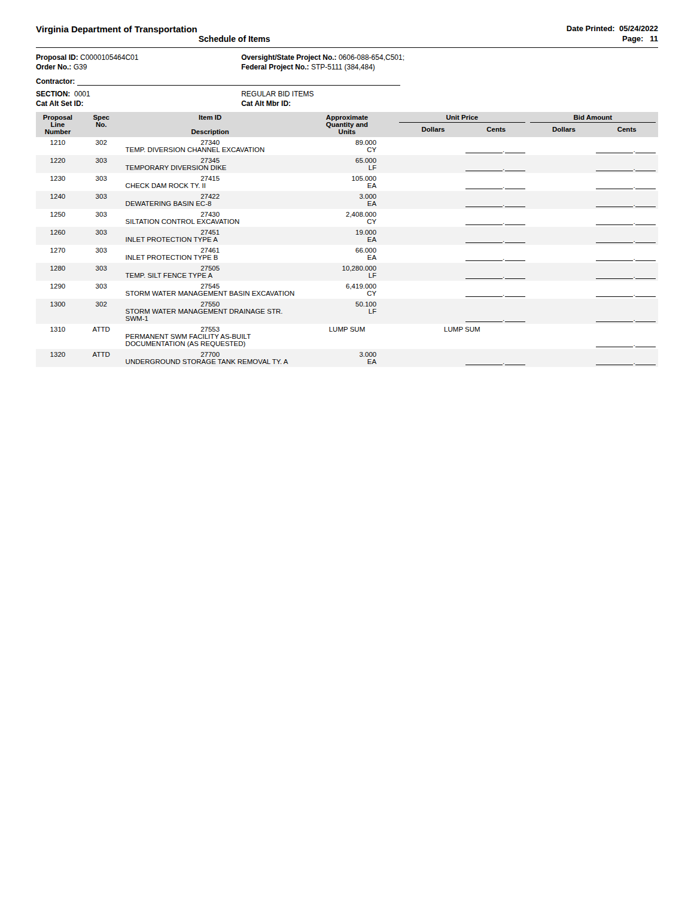| Virginia Department of Transportation | Date Printed: 05/24/2022 |
| Schedule of Items | Page: 11 |
| Proposal ID: C0000105464C01 | Oversight/State Project No.: 0606-088-654,C501; |
| Order No.: G39 | Federal Project No.: STP-5111 (384,484) |
| Contractor: |
| SECTION: 0001 | REGULAR BID ITEMS |
| Cat Alt Set ID: | Cat Alt Mbr ID: |
| Proposal Line Number | Spec No. | Item ID Description | Approximate Quantity and Units | Unit Price / Dollars / Cents / / --- / --- / | Bid Amount / Dollars / Cents / / --- / --- / |
| --- | --- | --- | --- | --- | --- |
| 1210 | 302 | 27340 TEMP. DIVERSION CHANNEL EXCAVATION | 89.000 CY | . | . |
| 1220 | 303 | 27345 TEMPORARY DIVERSION DIKE | 65.000 LF | . | . |
| 1230 | 303 | 27415 CHECK DAM ROCK TY. II | 105.000 EA | . | . |
| 1240 | 303 | 27422 DEWATERING BASIN EC-8 | 3.000 EA | . | . |
| 1250 | 303 | 27430 SILTATION CONTROL EXCAVATION | 2,408.000 CY | . | . |
| 1260 | 303 | 27451 INLET PROTECTION TYPE A | 19.000 EA | . | . |
| 1270 | 303 | 27461 INLET PROTECTION TYPE B | 66.000 EA | . | . |
| 1280 | 303 | 27505 TEMP. SILT FENCE TYPE A | 10,280.000 LF | . | . |
| 1290 | 303 | 27545 STORM WATER MANAGEMENT BASIN EXCAVATION | 6,419.000 CY | . | . |
| 1300 | 302 | 27550 STORM WATER MANAGEMENT DRAINAGE STR. SWM-1 | 50.100 LF | . | . |
| 1310 | ATTD | 27553 PERMANENT SWM FACILITY AS-BUILT DOCUMENTATION (AS REQUESTED) | LUMP SUM | LUMP SUM | . |
| 1320 | ATTD | 27700 UNDERGROUND STORAGE TANK REMOVAL TY. A | 3.000 EA | . | . |